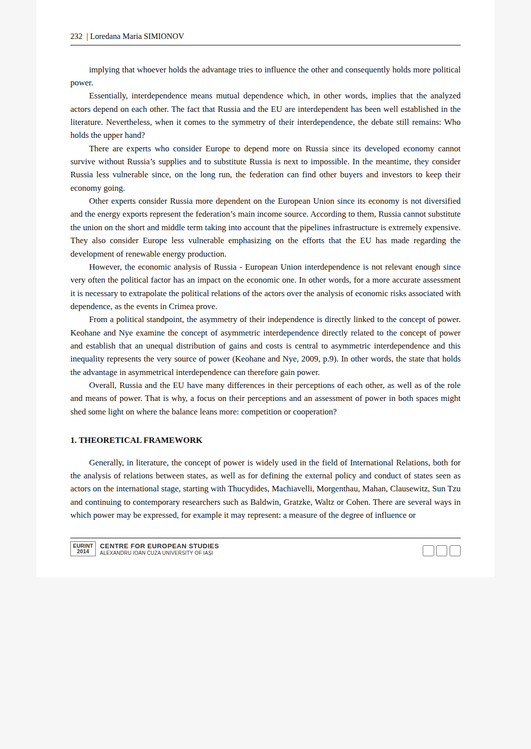232| Loredana Maria SIMIONOV
implying that whoever holds the advantage tries to influence the other and consequently holds more political power.
Essentially, interdependence means mutual dependence which, in other words, implies that the analyzed actors depend on each other. The fact that Russia and the EU are interdependent has been well established in the literature. Nevertheless, when it comes to the symmetry of their interdependence, the debate still remains: Who holds the upper hand?
There are experts who consider Europe to depend more on Russia since its developed economy cannot survive without Russia’s supplies and to substitute Russia is next to impossible. In the meantime, they consider Russia less vulnerable since, on the long run, the federation can find other buyers and investors to keep their economy going.
Other experts consider Russia more dependent on the European Union since its economy is not diversified and the energy exports represent the federation’s main income source. According to them, Russia cannot substitute the union on the short and middle term taking into account that the pipelines infrastructure is extremely expensive. They also consider Europe less vulnerable emphasizing on the efforts that the EU has made regarding the development of renewable energy production.
However, the economic analysis of Russia - European Union interdependence is not relevant enough since very often the political factor has an impact on the economic one. In other words, for a more accurate assessment it is necessary to extrapolate the political relations of the actors over the analysis of economic risks associated with dependence, as the events in Crimea prove.
From a political standpoint, the asymmetry of their independence is directly linked to the concept of power. Keohane and Nye examine the concept of asymmetric interdependence directly related to the concept of power and establish that an unequal distribution of gains and costs is central to asymmetric interdependence and this inequality represents the very source of power (Keohane and Nye, 2009, p.9). In other words, the state that holds the advantage in asymmetrical interdependence can therefore gain power.
Overall, Russia and the EU have many differences in their perceptions of each other, as well as of the role and means of power. That is why, a focus on their perceptions and an assessment of power in both spaces might shed some light on where the balance leans more: competition or cooperation?
1. Theoretical framework
Generally, in literature, the concept of power is widely used in the field of International Relations, both for the analysis of relations between states, as well as for defining the external policy and conduct of states seen as actors on the international stage, starting with Thucydides, Machiavelli, Morgenthau, Mahan, Clausewitz, Sun Tzu and continuing to contemporary researchers such as Baldwin, Gratzke, Waltz or Cohen. There are several ways in which power may be expressed, for example it may represent: a measure of the degree of influence or
EURINT
2014
CENTRE FOR EUROPEAN STUDIES
ALEXANDRU IOAN CUZA UNIVERSITY OF IAȘI